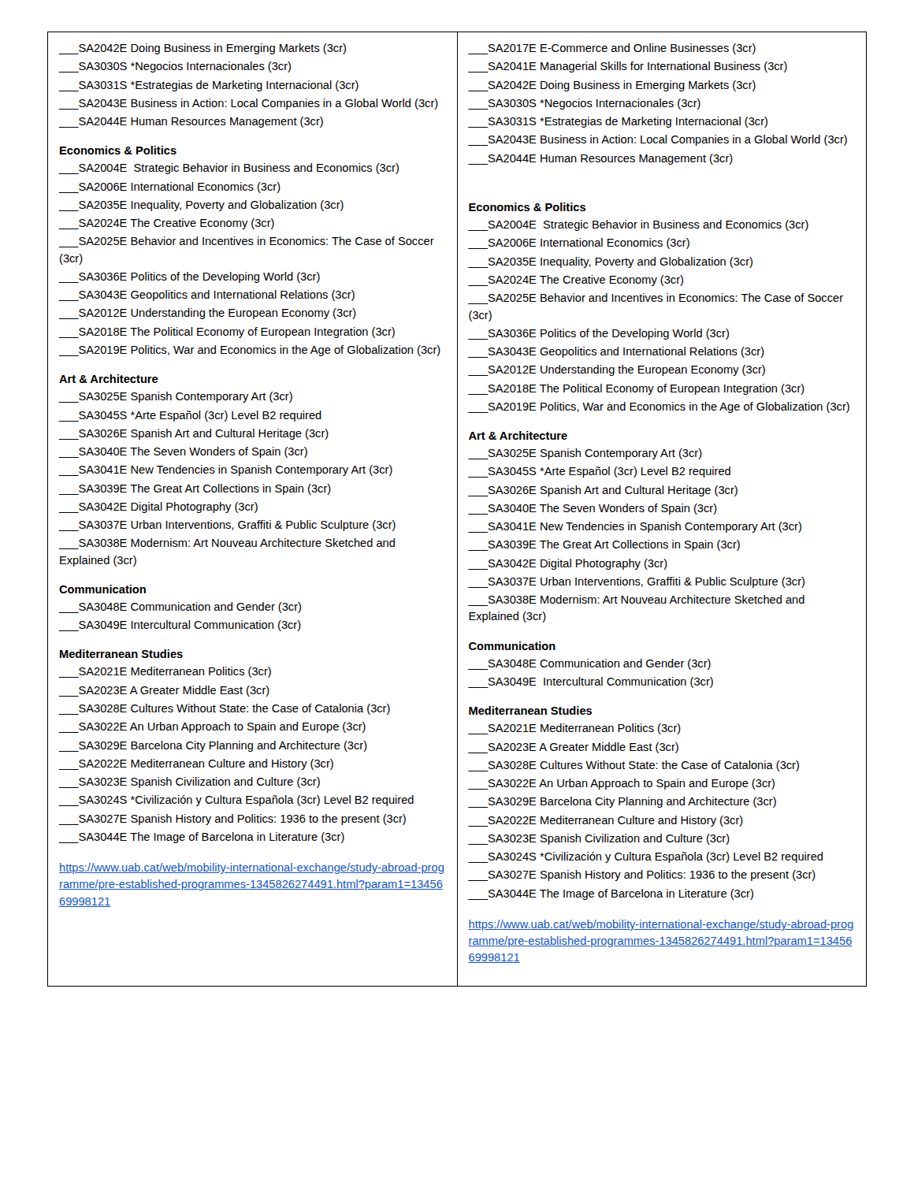| ___SA2042E Doing Business in Emerging Markets (3cr) ___SA3030S *Negocios Internacionales (3cr) ___SA3031S *Estrategias de Marketing Internacional (3cr) ___SA2043E Business in Action: Local Companies in a Global World (3cr) ___SA2044E Human Resources Management (3cr) Economics & Politics ___SA2004E Strategic Behavior in Business and Economics (3cr) ___SA2006E International Economics (3cr) ___SA2035E Inequality, Poverty and Globalization (3cr) ___SA2024E The Creative Economy (3cr) ___SA2025E Behavior and Incentives in Economics: The Case of Soccer (3cr) ___SA3036E Politics of the Developing World (3cr) ___SA3043E Geopolitics and International Relations (3cr) ___SA2012E Understanding the European Economy (3cr) ___SA2018E The Political Economy of European Integration (3cr) ___SA2019E Politics, War and Economics in the Age of Globalization (3cr) Art & Architecture ___SA3025E Spanish Contemporary Art (3cr) ___SA3045S *Arte Español (3cr) Level B2 required ___SA3026E Spanish Art and Cultural Heritage (3cr) ___SA3040E The Seven Wonders of Spain (3cr) ___SA3041E New Tendencies in Spanish Contemporary Art (3cr) ___SA3039E The Great Art Collections in Spain (3cr) ___SA3042E Digital Photography (3cr) ___SA3037E Urban Interventions, Graffiti & Public Sculpture (3cr) ___SA3038E Modernism: Art Nouveau Architecture Sketched and Explained (3cr) Communication ___SA3048E Communication and Gender (3cr) ___SA3049E Intercultural Communication (3cr) Mediterranean Studies ___SA2021E Mediterranean Politics (3cr) ___SA2023E A Greater Middle East (3cr) ___SA3028E Cultures Without State: the Case of Catalonia (3cr) ___SA3022E An Urban Approach to Spain and Europe (3cr) ___SA3029E Barcelona City Planning and Architecture (3cr) ___SA2022E Mediterranean Culture and History (3cr) ___SA3023E Spanish Civilization and Culture (3cr) ___SA3024S *Civilización y Cultura Española (3cr) Level B2 required ___SA3027E Spanish History and Politics: 1936 to the present (3cr) ___SA3044E The Image of Barcelona in Literature (3cr) https://www.uab.cat/web/mobility-international-exchange/study-abroad-programme/pre-established-programmes-1345826274491.html?param1=1345669998121 | ___SA2017E E-Commerce and Online Businesses (3cr) ___SA2041E Managerial Skills for International Business (3cr) ___SA2042E Doing Business in Emerging Markets (3cr) ___SA3030S *Negocios Internacionales (3cr) ___SA3031S *Estrategias de Marketing Internacional (3cr) ___SA2043E Business in Action: Local Companies in a Global World (3cr) ___SA2044E Human Resources Management (3cr) Economics & Politics ___SA2004E Strategic Behavior in Business and Economics (3cr) ___SA2006E International Economics (3cr) ___SA2035E Inequality, Poverty and Globalization (3cr) ___SA2024E The Creative Economy (3cr) ___SA2025E Behavior and Incentives in Economics: The Case of Soccer (3cr) ___SA3036E Politics of the Developing World (3cr) ___SA3043E Geopolitics and International Relations (3cr) ___SA2012E Understanding the European Economy (3cr) ___SA2018E The Political Economy of European Integration (3cr) ___SA2019E Politics, War and Economics in the Age of Globalization (3cr) Art & Architecture ___SA3025E Spanish Contemporary Art (3cr) ___SA3045S *Arte Español (3cr) Level B2 required ___SA3026E Spanish Art and Cultural Heritage (3cr) ___SA3040E The Seven Wonders of Spain (3cr) ___SA3041E New Tendencies in Spanish Contemporary Art (3cr) ___SA3039E The Great Art Collections in Spain (3cr) ___SA3042E Digital Photography (3cr) ___SA3037E Urban Interventions, Graffiti & Public Sculpture (3cr) ___SA3038E Modernism: Art Nouveau Architecture Sketched and Explained (3cr) Communication ___SA3048E Communication and Gender (3cr) ___SA3049E Intercultural Communication (3cr) Mediterranean Studies ___SA2021E Mediterranean Politics (3cr) ___SA2023E A Greater Middle East (3cr) ___SA3028E Cultures Without State: the Case of Catalonia (3cr) ___SA3022E An Urban Approach to Spain and Europe (3cr) ___SA3029E Barcelona City Planning and Architecture (3cr) ___SA2022E Mediterranean Culture and History (3cr) ___SA3023E Spanish Civilization and Culture (3cr) ___SA3024S *Civilización y Cultura Española (3cr) Level B2 required ___SA3027E Spanish History and Politics: 1936 to the present (3cr) ___SA3044E The Image of Barcelona in Literature (3cr) https://www.uab.cat/web/mobility-international-exchange/study-abroad-programme/pre-established-programmes-1345826274491.html?param1=1345669998121 |